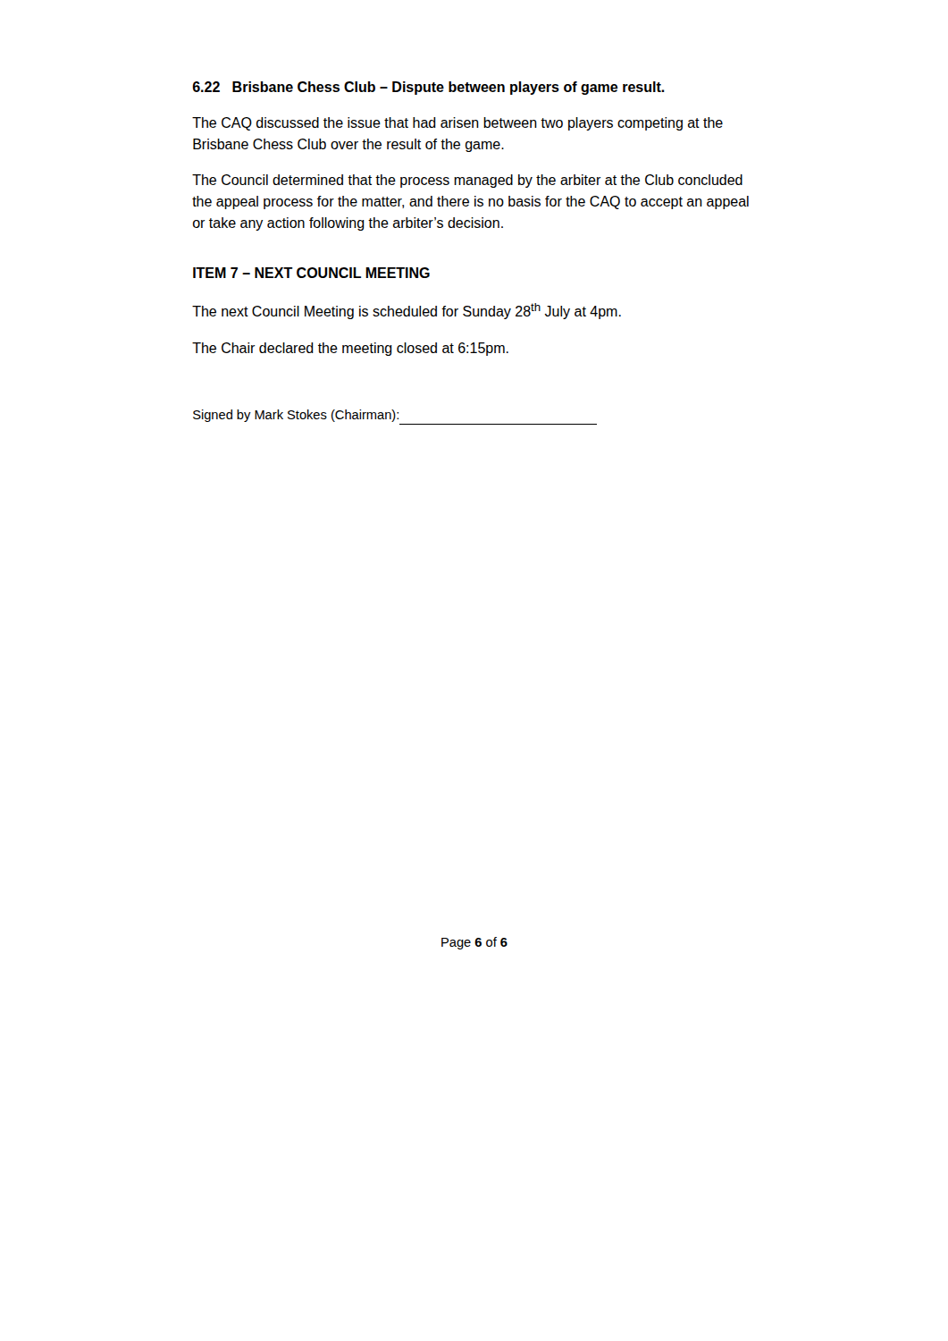6.22 Brisbane Chess Club – Dispute between players of game result.
The CAQ discussed the issue that had arisen between two players competing at the Brisbane Chess Club over the result of the game.
The Council determined that the process managed by the arbiter at the Club concluded the appeal process for the matter, and there is no basis for the CAQ to accept an appeal or take any action following the arbiter’s decision.
ITEM 7 – NEXT COUNCIL MEETING
The next Council Meeting is scheduled for Sunday 28th July at 4pm.
The Chair declared the meeting closed at 6:15pm.
Signed by Mark Stokes (Chairman):
Page 6 of 6